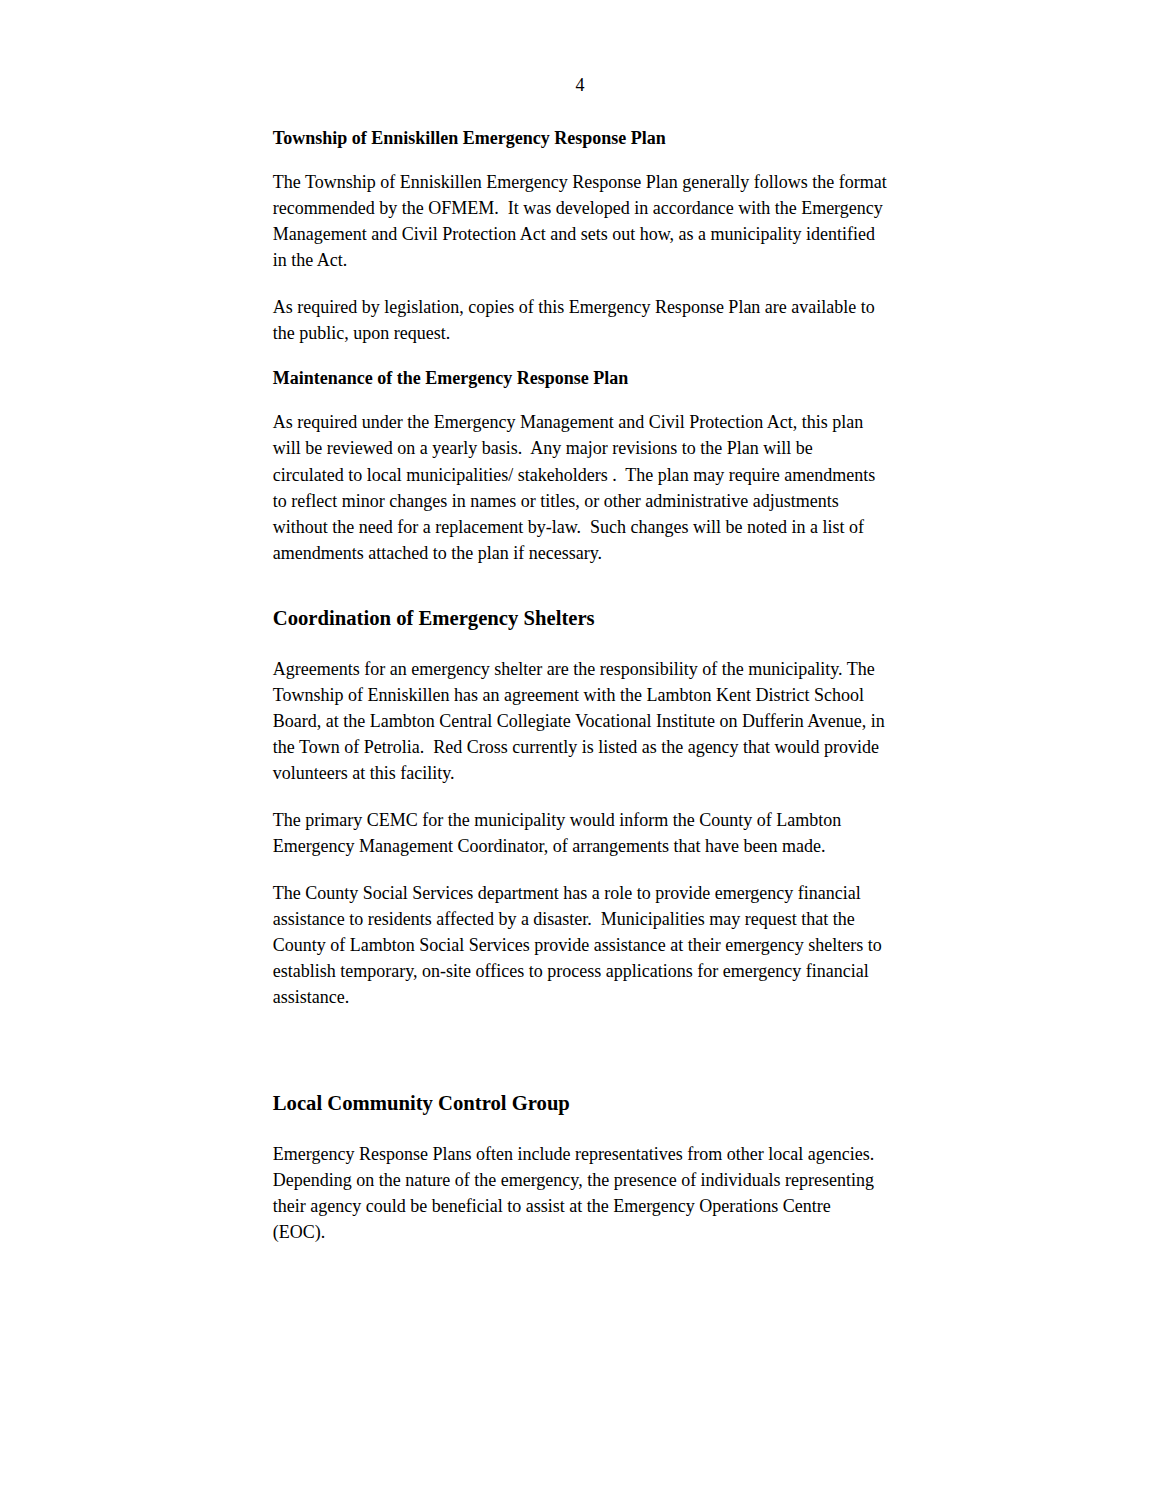4
Township of Enniskillen Emergency Response Plan
The Township of Enniskillen Emergency Response Plan generally follows the format recommended by the OFMEM. It was developed in accordance with the Emergency Management and Civil Protection Act and sets out how, as a municipality identified in the Act.
As required by legislation, copies of this Emergency Response Plan are available to the public, upon request.
Maintenance of the Emergency Response Plan
As required under the Emergency Management and Civil Protection Act, this plan will be reviewed on a yearly basis. Any major revisions to the Plan will be circulated to local municipalities/ stakeholders . The plan may require amendments to reflect minor changes in names or titles, or other administrative adjustments without the need for a replacement by-law. Such changes will be noted in a list of amendments attached to the plan if necessary.
Coordination of Emergency Shelters
Agreements for an emergency shelter are the responsibility of the municipality. The Township of Enniskillen has an agreement with the Lambton Kent District School Board, at the Lambton Central Collegiate Vocational Institute on Dufferin Avenue, in the Town of Petrolia. Red Cross currently is listed as the agency that would provide volunteers at this facility.
The primary CEMC for the municipality would inform the County of Lambton Emergency Management Coordinator, of arrangements that have been made.
The County Social Services department has a role to provide emergency financial assistance to residents affected by a disaster. Municipalities may request that the County of Lambton Social Services provide assistance at their emergency shelters to establish temporary, on-site offices to process applications for emergency financial assistance.
Local Community Control Group
Emergency Response Plans often include representatives from other local agencies. Depending on the nature of the emergency, the presence of individuals representing their agency could be beneficial to assist at the Emergency Operations Centre (EOC).